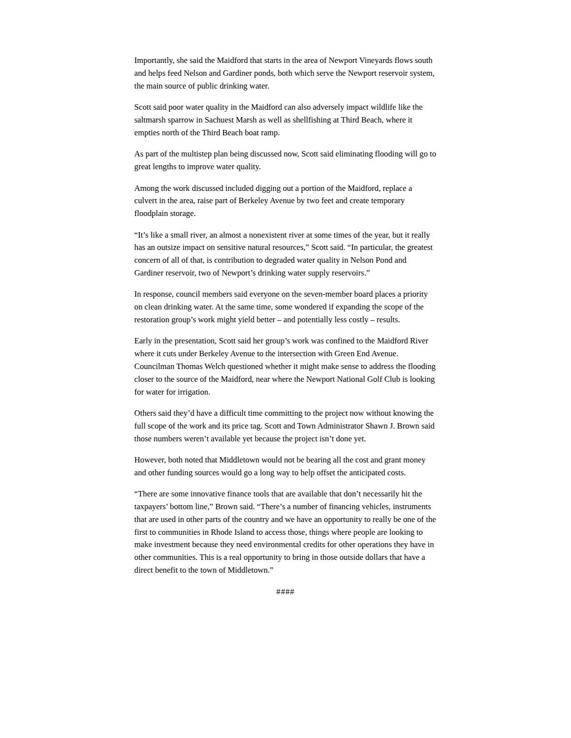Importantly, she said the Maidford that starts in the area of Newport Vineyards flows south and helps feed Nelson and Gardiner ponds, both which serve the Newport reservoir system, the main source of public drinking water.
Scott said poor water quality in the Maidford can also adversely impact wildlife like the saltmarsh sparrow in Sachuest Marsh as well as shellfishing at Third Beach, where it empties north of the Third Beach boat ramp.
As part of the multistep plan being discussed now, Scott said eliminating flooding will go to great lengths to improve water quality.
Among the work discussed included digging out a portion of the Maidford, replace a culvert in the area, raise part of Berkeley Avenue by two feet and create temporary floodplain storage.
“It’s like a small river, an almost a nonexistent river at some times of the year, but it really has an outsize impact on sensitive natural resources,” Scott said. “In particular, the greatest concern of all of that, is contribution to degraded water quality in Nelson Pond and Gardiner reservoir, two of Newport’s drinking water supply reservoirs.”
In response, council members said everyone on the seven-member board places a priority on clean drinking water. At the same time, some wondered if expanding the scope of the restoration group’s work might yield better – and potentially less costly – results.
Early in the presentation, Scott said her group’s work was confined to the Maidford River where it cuts under Berkeley Avenue to the intersection with Green End Avenue. Councilman Thomas Welch questioned whether it might make sense to address the flooding closer to the source of the Maidford, near where the Newport National Golf Club is looking for water for irrigation.
Others said they’d have a difficult time committing to the project now without knowing the full scope of the work and its price tag. Scott and Town Administrator Shawn J. Brown said those numbers weren’t available yet because the project isn’t done yet.
However, both noted that Middletown would not be bearing all the cost and grant money and other funding sources would go a long way to help offset the anticipated costs.
“There are some innovative finance tools that are available that don’t necessarily hit the taxpayers’ bottom line,” Brown said. “There’s a number of financing vehicles, instruments that are used in other parts of the country and we have an opportunity to really be one of the first to communities in Rhode Island to access those, things where people are looking to make investment because they need environmental credits for other operations they have in other communities. This is a real opportunity to bring in those outside dollars that have a direct benefit to the town of Middletown.”
####